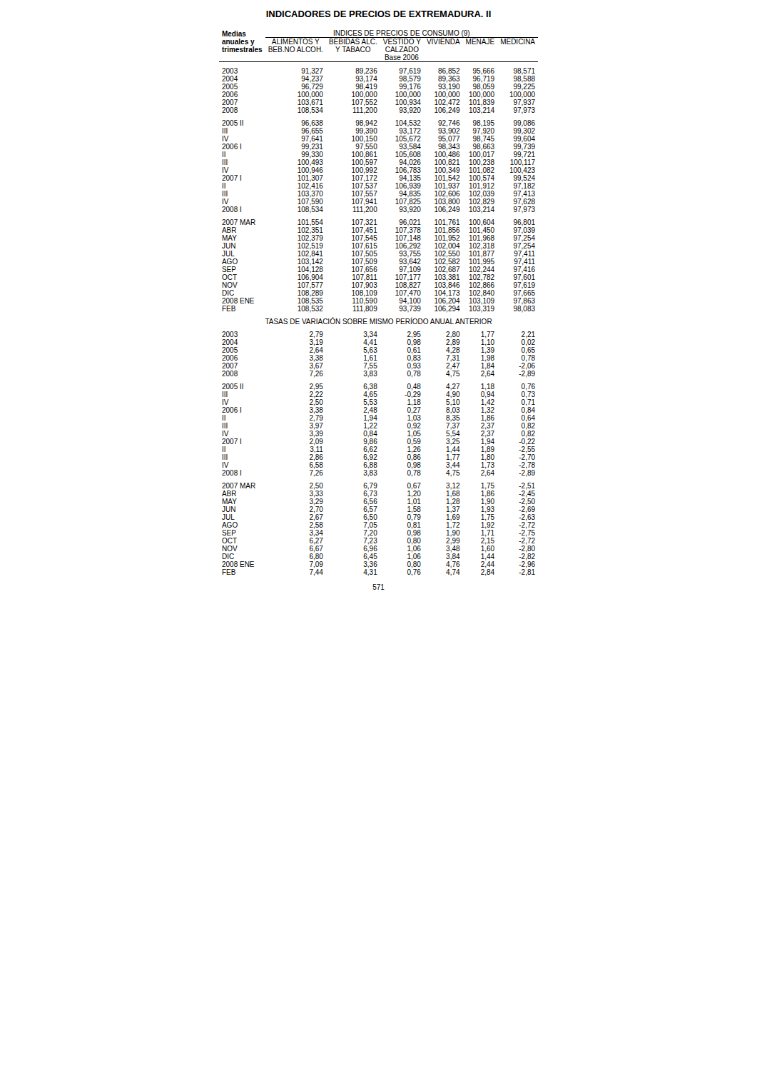INDICADORES DE PRECIOS DE EXTREMADURA. II
| Medias | INDICES DE PRECIOS DE CONSUMO (9) |
| anuales y | ALIMENTOS Y | BEBIDAS ALC. | VESTIDO Y | VIVIENDA | MENAJE | MEDICINA |
| trimestrales | BEB.NO ALCOH. | Y TABACO | CALZADO | | | |
| | Base 2006 |
| 2003 | 91,327 | 89,236 | 97,619 | 86,852 | 95,666 | 98,571 |
| 2004 | 94,237 | 93,174 | 98,579 | 89,363 | 96,719 | 98,588 |
| 2005 | 96,729 | 98,419 | 99,176 | 93,190 | 98,059 | 99,225 |
| 2006 | 100,000 | 100,000 | 100,000 | 100,000 | 100,000 | 100,000 |
| 2007 | 103,671 | 107,552 | 100,934 | 102,472 | 101,839 | 97,937 |
| 2008 | 108,534 | 111,200 | 93,920 | 106,249 | 103,214 | 97,973 |
| 2005 II | 96,638 | 98,942 | 104,532 | 92,746 | 98,195 | 99,086 |
| III | 96,655 | 99,390 | 93,172 | 93,902 | 97,920 | 99,302 |
| IV | 97,641 | 100,150 | 105,672 | 95,077 | 98,745 | 99,604 |
| 2006 I | 99,231 | 97,550 | 93,584 | 98,343 | 98,663 | 99,739 |
| II | 99,330 | 100,861 | 105,608 | 100,486 | 100,017 | 99,721 |
| III | 100,493 | 100,597 | 94,026 | 100,821 | 100,238 | 100,117 |
| IV | 100,946 | 100,992 | 106,783 | 100,349 | 101,082 | 100,423 |
| 2007 I | 101,307 | 107,172 | 94,135 | 101,542 | 100,574 | 99,524 |
| II | 102,416 | 107,537 | 106,939 | 101,937 | 101,912 | 97,182 |
| III | 103,370 | 107,557 | 94,835 | 102,606 | 102,039 | 97,413 |
| IV | 107,590 | 107,941 | 107,825 | 103,800 | 102,829 | 97,628 |
| 2008 I | 108,534 | 111,200 | 93,920 | 106,249 | 103,214 | 97,973 |
| 2007 MAR | 101,554 | 107,321 | 96,021 | 101,761 | 100,604 | 96,801 |
| ABR | 102,351 | 107,451 | 107,378 | 101,856 | 101,450 | 97,039 |
| MAY | 102,379 | 107,545 | 107,148 | 101,952 | 101,968 | 97,254 |
| JUN | 102,519 | 107,615 | 106,292 | 102,004 | 102,318 | 97,254 |
| JUL | 102,841 | 107,505 | 93,755 | 102,550 | 101,877 | 97,411 |
| AGO | 103,142 | 107,509 | 93,642 | 102,582 | 101,995 | 97,411 |
| SEP | 104,128 | 107,656 | 97,109 | 102,687 | 102,244 | 97,416 |
| OCT | 106,904 | 107,811 | 107,177 | 103,381 | 102,782 | 97,601 |
| NOV | 107,577 | 107,903 | 108,827 | 103,846 | 102,866 | 97,619 |
| DIC | 108,289 | 108,109 | 107,470 | 104,173 | 102,840 | 97,665 |
| 2008 ENE | 108,535 | 110,590 | 94,100 | 106,204 | 103,109 | 97,863 |
| FEB | 108,532 | 111,809 | 93,739 | 106,294 | 103,319 | 98,083 |
| TASAS DE VARIACIÓN SOBRE MISMO PERÍODO ANUAL ANTERIOR |
| 2003 | 2,79 | 3,34 | 2,95 | 2,80 | 1,77 | 2,21 |
| 2004 | 3,19 | 4,41 | 0,98 | 2,89 | 1,10 | 0,02 |
| 2005 | 2,64 | 5,63 | 0,61 | 4,28 | 1,39 | 0,65 |
| 2006 | 3,38 | 1,61 | 0,83 | 7,31 | 1,98 | 0,78 |
| 2007 | 3,67 | 7,55 | 0,93 | 2,47 | 1,84 | -2,06 |
| 2008 | 7,26 | 3,83 | 0,78 | 4,75 | 2,64 | -2,89 |
| 2005 II | 2,95 | 6,38 | 0,48 | 4,27 | 1,18 | 0,76 |
| III | 2,22 | 4,65 | -0,29 | 4,90 | 0,94 | 0,73 |
| IV | 2,50 | 5,53 | 1,18 | 5,10 | 1,42 | 0,71 |
| 2006 I | 3,38 | 2,48 | 0,27 | 8,03 | 1,32 | 0,84 |
| II | 2,79 | 1,94 | 1,03 | 8,35 | 1,86 | 0,64 |
| III | 3,97 | 1,22 | 0,92 | 7,37 | 2,37 | 0,82 |
| IV | 3,39 | 0,84 | 1,05 | 5,54 | 2,37 | 0,82 |
| 2007 I | 2,09 | 9,86 | 0,59 | 3,25 | 1,94 | -0,22 |
| II | 3,11 | 6,62 | 1,26 | 1,44 | 1,89 | -2,55 |
| III | 2,86 | 6,92 | 0,86 | 1,77 | 1,80 | -2,70 |
| IV | 6,58 | 6,88 | 0,98 | 3,44 | 1,73 | -2,78 |
| 2008 I | 7,26 | 3,83 | 0,78 | 4,75 | 2,64 | -2,89 |
| 2007 MAR | 2,50 | 6,79 | 0,67 | 3,12 | 1,75 | -2,51 |
| ABR | 3,33 | 6,73 | 1,20 | 1,68 | 1,86 | -2,45 |
| MAY | 3,29 | 6,56 | 1,01 | 1,28 | 1,90 | -2,50 |
| JUN | 2,70 | 6,57 | 1,58 | 1,37 | 1,93 | -2,69 |
| JUL | 2,67 | 6,50 | 0,79 | 1,69 | 1,75 | -2,63 |
| AGO | 2,58 | 7,05 | 0,81 | 1,72 | 1,92 | -2,72 |
| SEP | 3,34 | 7,20 | 0,98 | 1,90 | 1,71 | -2,75 |
| OCT | 6,27 | 7,23 | 0,80 | 2,99 | 2,15 | -2,72 |
| NOV | 6,67 | 6,96 | 1,06 | 3,48 | 1,60 | -2,80 |
| DIC | 6,80 | 6,45 | 1,06 | 3,84 | 1,44 | -2,82 |
| 2008 ENE | 7,09 | 3,36 | 0,80 | 4,76 | 2,44 | -2,96 |
| FEB | 7,44 | 4,31 | 0,76 | 4,74 | 2,84 | -2,81 |
571